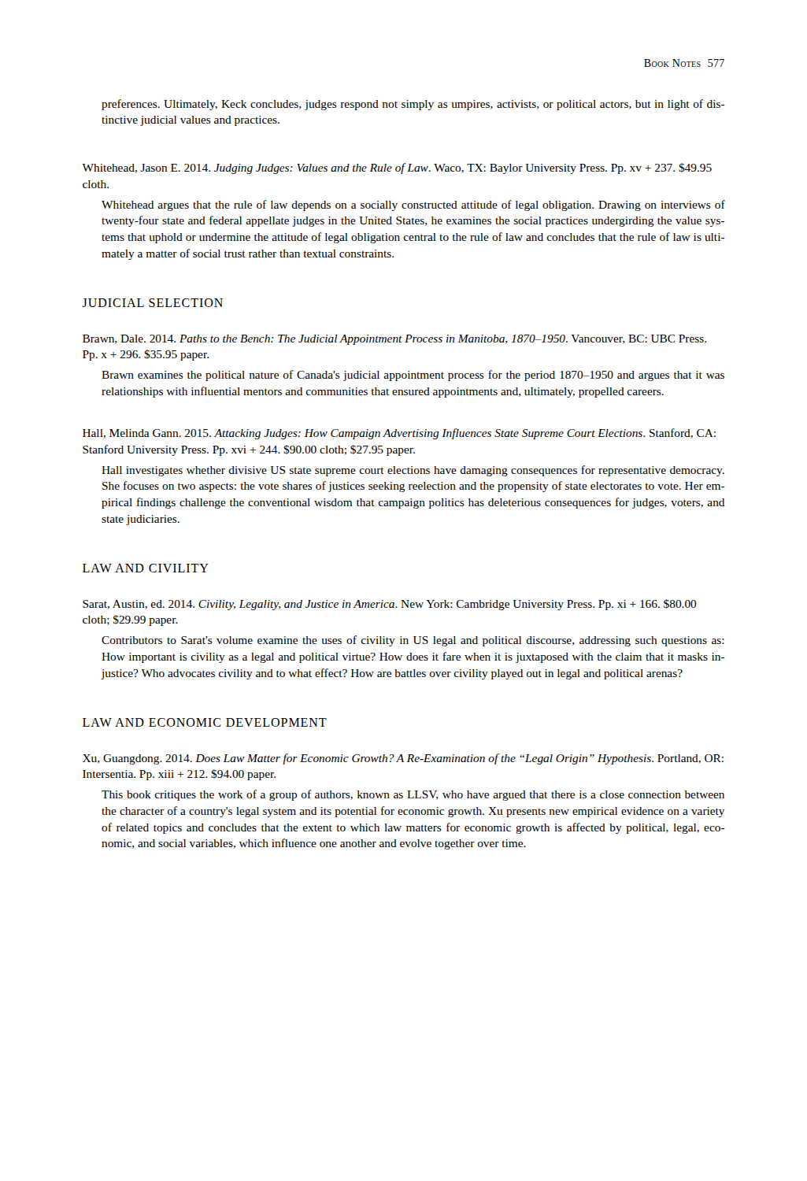Book Notes 577
preferences. Ultimately, Keck concludes, judges respond not simply as umpires, activists, or political actors, but in light of distinctive judicial values and practices.
Whitehead, Jason E. 2014. Judging Judges: Values and the Rule of Law. Waco, TX: Baylor University Press. Pp. xv + 237. $49.95 cloth.
Whitehead argues that the rule of law depends on a socially constructed attitude of legal obligation. Drawing on interviews of twenty-four state and federal appellate judges in the United States, he examines the social practices undergirding the value systems that uphold or undermine the attitude of legal obligation central to the rule of law and concludes that the rule of law is ultimately a matter of social trust rather than textual constraints.
Judicial Selection
Brawn, Dale. 2014. Paths to the Bench: The Judicial Appointment Process in Manitoba, 1870–1950. Vancouver, BC: UBC Press. Pp. x + 296. $35.95 paper.
Brawn examines the political nature of Canada's judicial appointment process for the period 1870–1950 and argues that it was relationships with influential mentors and communities that ensured appointments and, ultimately, propelled careers.
Hall, Melinda Gann. 2015. Attacking Judges: How Campaign Advertising Influences State Supreme Court Elections. Stanford, CA: Stanford University Press. Pp. xvi + 244. $90.00 cloth; $27.95 paper.
Hall investigates whether divisive US state supreme court elections have damaging consequences for representative democracy. She focuses on two aspects: the vote shares of justices seeking reelection and the propensity of state electorates to vote. Her empirical findings challenge the conventional wisdom that campaign politics has deleterious consequences for judges, voters, and state judiciaries.
Law and Civility
Sarat, Austin, ed. 2014. Civility, Legality, and Justice in America. New York: Cambridge University Press. Pp. xi + 166. $80.00 cloth; $29.99 paper.
Contributors to Sarat's volume examine the uses of civility in US legal and political discourse, addressing such questions as: How important is civility as a legal and political virtue? How does it fare when it is juxtaposed with the claim that it masks injustice? Who advocates civility and to what effect? How are battles over civility played out in legal and political arenas?
Law and Economic Development
Xu, Guangdong. 2014. Does Law Matter for Economic Growth? A Re-Examination of the “Legal Origin” Hypothesis. Portland, OR: Intersentia. Pp. xiii + 212. $94.00 paper.
This book critiques the work of a group of authors, known as LLSV, who have argued that there is a close connection between the character of a country's legal system and its potential for economic growth. Xu presents new empirical evidence on a variety of related topics and concludes that the extent to which law matters for economic growth is affected by political, legal, economic, and social variables, which influence one another and evolve together over time.